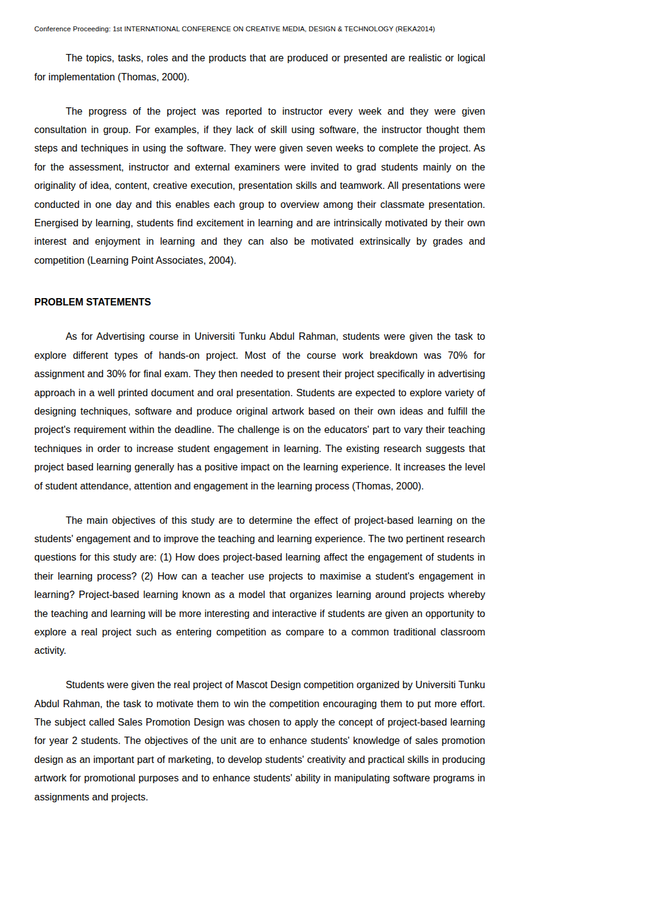Conference Proceeding: 1st INTERNATIONAL CONFERENCE ON CREATIVE MEDIA, DESIGN & TECHNOLOGY (REKA2014)
The topics, tasks, roles and the products that are produced or presented are realistic or logical for implementation (Thomas, 2000).
The progress of the project was reported to instructor every week and they were given consultation in group. For examples, if they lack of skill using software, the instructor thought them steps and techniques in using the software. They were given seven weeks to complete the project. As for the assessment, instructor and external examiners were invited to grad students mainly on the originality of idea, content, creative execution, presentation skills and teamwork. All presentations were conducted in one day and this enables each group to overview among their classmate presentation. Energised by learning, students find excitement in learning and are intrinsically motivated by their own interest and enjoyment in learning and they can also be motivated extrinsically by grades and competition (Learning Point Associates, 2004).
Problem Statements
As for Advertising course in Universiti Tunku Abdul Rahman, students were given the task to explore different types of hands-on project. Most of the course work breakdown was 70% for assignment and 30% for final exam. They then needed to present their project specifically in advertising approach in a well printed document and oral presentation. Students are expected to explore variety of designing techniques, software and produce original artwork based on their own ideas and fulfill the project's requirement within the deadline. The challenge is on the educators' part to vary their teaching techniques in order to increase student engagement in learning. The existing research suggests that project based learning generally has a positive impact on the learning experience. It increases the level of student attendance, attention and engagement in the learning process (Thomas, 2000).
The main objectives of this study are to determine the effect of project-based learning on the students' engagement and to improve the teaching and learning experience. The two pertinent research questions for this study are: (1) How does project-based learning affect the engagement of students in their learning process? (2) How can a teacher use projects to maximise a student's engagement in learning? Project-based learning known as a model that organizes learning around projects whereby the teaching and learning will be more interesting and interactive if students are given an opportunity to explore a real project such as entering competition as compare to a common traditional classroom activity.
Students were given the real project of Mascot Design competition organized by Universiti Tunku Abdul Rahman, the task to motivate them to win the competition encouraging them to put more effort. The subject called Sales Promotion Design was chosen to apply the concept of project-based learning for year 2 students. The objectives of the unit are to enhance students' knowledge of sales promotion design as an important part of marketing, to develop students' creativity and practical skills in producing artwork for promotional purposes and to enhance students' ability in manipulating software programs in assignments and projects.